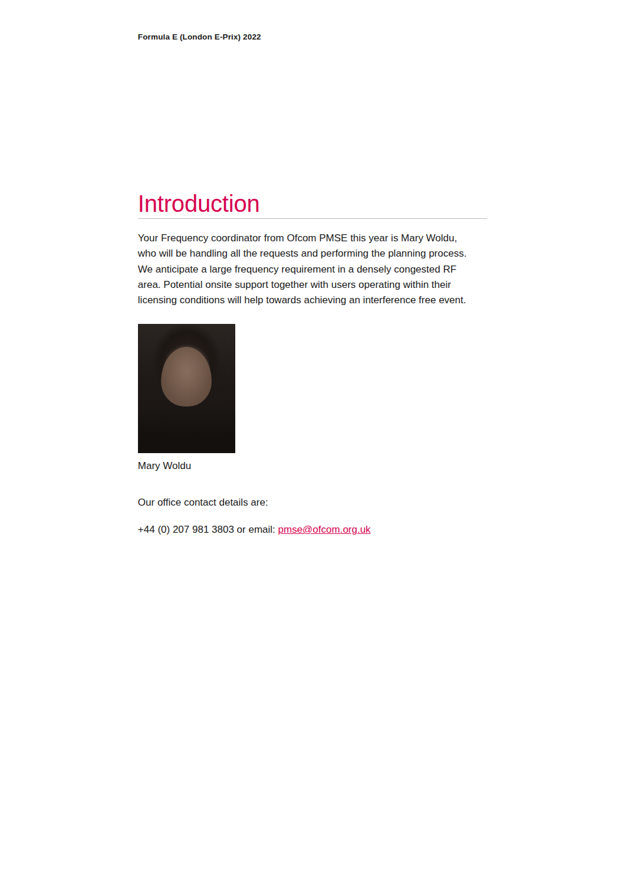Formula E (London E-Prix) 2022
Introduction
Your Frequency coordinator from Ofcom PMSE this year is Mary Woldu, who will be handling all the requests and performing the planning process. We anticipate a large frequency requirement in a densely congested RF area. Potential onsite support together with users operating within their licensing conditions will help towards achieving an interference free event.
Mary Woldu
Our office contact details are:
+44 (0) 207 981 3803 or email: pmse@ofcom.org.uk